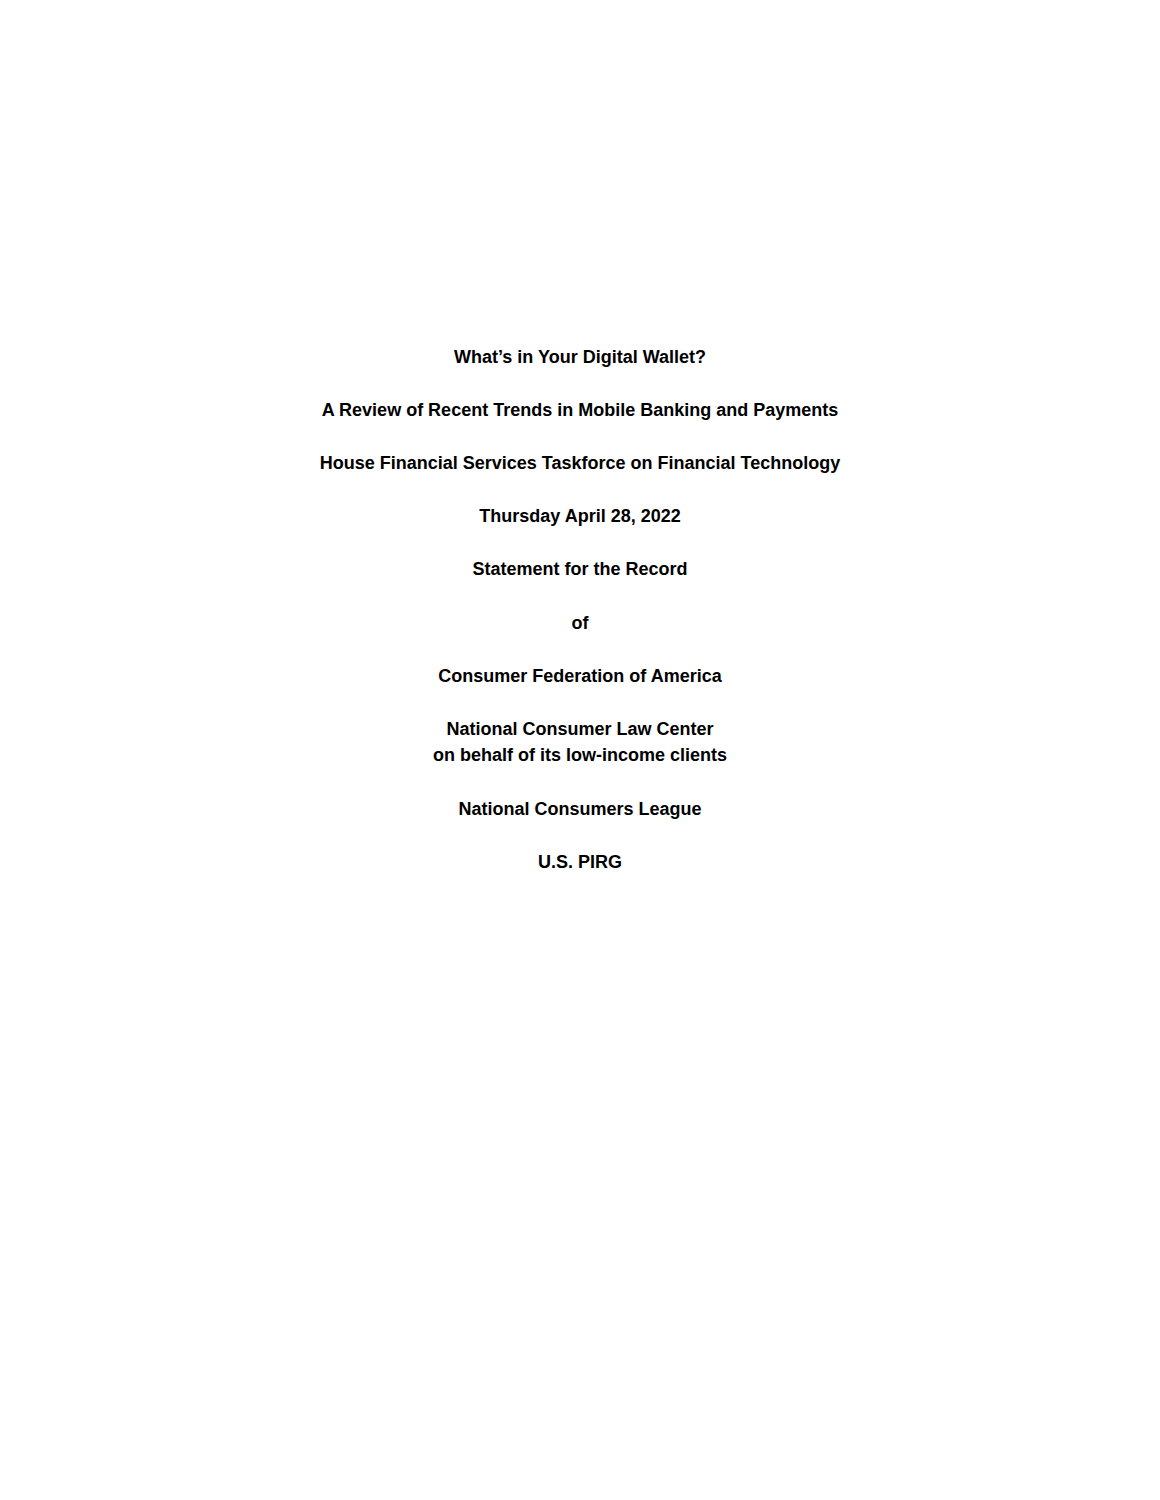What’s in Your Digital Wallet?
A Review of Recent Trends in Mobile Banking and Payments
House Financial Services Taskforce on Financial Technology
Thursday April 28, 2022
Statement for the Record
of
Consumer Federation of America
National Consumer Law Center
on behalf of its low-income clients
National Consumers League
U.S. PIRG